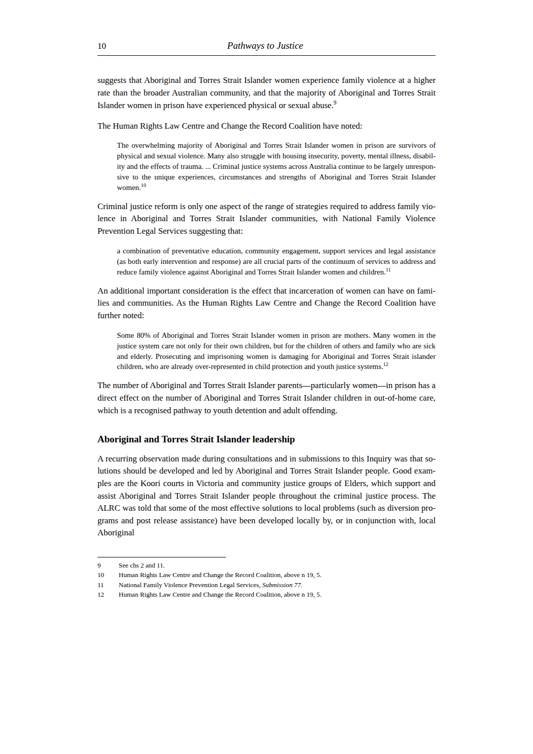10
Pathways to Justice
suggests that Aboriginal and Torres Strait Islander women experience family violence at a higher rate than the broader Australian community, and that the majority of Aboriginal and Torres Strait Islander women in prison have experienced physical or sexual abuse.9
The Human Rights Law Centre and Change the Record Coalition have noted:
The overwhelming majority of Aboriginal and Torres Strait Islander women in prison are survivors of physical and sexual violence. Many also struggle with housing insecurity, poverty, mental illness, disability and the effects of trauma. ... Criminal justice systems across Australia continue to be largely unresponsive to the unique experiences, circumstances and strengths of Aboriginal and Torres Strait Islander women.10
Criminal justice reform is only one aspect of the range of strategies required to address family violence in Aboriginal and Torres Strait Islander communities, with National Family Violence Prevention Legal Services suggesting that:
a combination of preventative education, community engagement, support services and legal assistance (as both early intervention and response) are all crucial parts of the continuum of services to address and reduce family violence against Aboriginal and Torres Strait Islander women and children.11
An additional important consideration is the effect that incarceration of women can have on families and communities. As the Human Rights Law Centre and Change the Record Coalition have further noted:
Some 80% of Aboriginal and Torres Strait Islander women in prison are mothers. Many women in the justice system care not only for their own children, but for the children of others and family who are sick and elderly. Prosecuting and imprisoning women is damaging for Aboriginal and Torres Strait islander children, who are already over-represented in child protection and youth justice systems.12
The number of Aboriginal and Torres Strait Islander parents—particularly women—in prison has a direct effect on the number of Aboriginal and Torres Strait Islander children in out-of-home care, which is a recognised pathway to youth detention and adult offending.
Aboriginal and Torres Strait Islander leadership
A recurring observation made during consultations and in submissions to this Inquiry was that solutions should be developed and led by Aboriginal and Torres Strait Islander people. Good examples are the Koori courts in Victoria and community justice groups of Elders, which support and assist Aboriginal and Torres Strait Islander people throughout the criminal justice process. The ALRC was told that some of the most effective solutions to local problems (such as diversion programs and post release assistance) have been developed locally by, or in conjunction with, local Aboriginal
| 9 | See chs 2 and 11. |
| 10 | Human Rights Law Centre and Change the Record Coalition, above n 19, 5. |
| 11 | National Family Violence Prevention Legal Services, Submission 77 . |
| 12 | Human Rights Law Centre and Change the Record Coalition, above n 19, 5. |